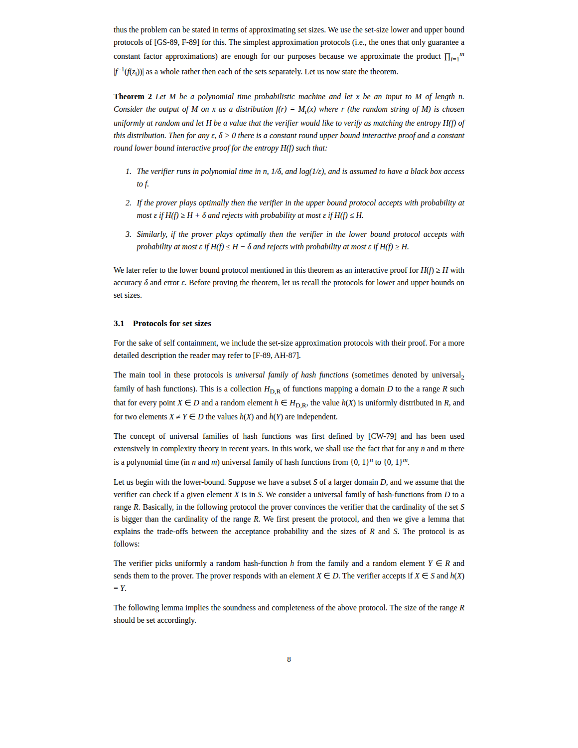thus the problem can be stated in terms of approximating set sizes. We use the set-size lower and upper bound protocols of [GS-89, F-89] for this. The simplest approximation protocols (i.e., the ones that only guarantee a constant factor approximations) are enough for our purposes because we approximate the product ∏i=1m |f−1(f(zi))| as a whole rather then each of the sets separately. Let us now state the theorem.
Theorem 2 Let M be a polynomial time probabilistic machine and let x be an input to M of length n. Consider the output of M on x as a distribution f(r) = Mr(x) where r (the random string of M) is chosen uniformly at random and let H be a value that the verifier would like to verify as matching the entropy H(f) of this distribution. Then for any ε, δ > 0 there is a constant round upper bound interactive proof and a constant round lower bound interactive proof for the entropy H(f) such that:
The verifier runs in polynomial time in n, 1/δ, and log(1/ε), and is assumed to have a black box access to f.
If the prover plays optimally then the verifier in the upper bound protocol accepts with probability at most ε if H(f) ≥ H + δ and rejects with probability at most ε if H(f) ≤ H.
Similarly, if the prover plays optimally then the verifier in the lower bound protocol accepts with probability at most ε if H(f) ≤ H − δ and rejects with probability at most ε if H(f) ≥ H.
We later refer to the lower bound protocol mentioned in this theorem as an interactive proof for H(f) ≥ H with accuracy δ and error ε. Before proving the theorem, let us recall the protocols for lower and upper bounds on set sizes.
3.1 Protocols for set sizes
For the sake of self containment, we include the set-size approximation protocols with their proof. For a more detailed description the reader may refer to [F-89, AH-87].
The main tool in these protocols is universal family of hash functions (sometimes denoted by universal2 family of hash functions). This is a collection HD,R of functions mapping a domain D to the a range R such that for every point X ∈ D and a random element h ∈ HD,R, the value h(X) is uniformly distributed in R, and for two elements X ≠ Y ∈ D the values h(X) and h(Y) are independent.
The concept of universal families of hash functions was first defined by [CW-79] and has been used extensively in complexity theory in recent years. In this work, we shall use the fact that for any n and m there is a polynomial time (in n and m) universal family of hash functions from {0, 1}n to {0, 1}m.
Let us begin with the lower-bound. Suppose we have a subset S of a larger domain D, and we assume that the verifier can check if a given element X is in S. We consider a universal family of hash-functions from D to a range R. Basically, in the following protocol the prover convinces the verifier that the cardinality of the set S is bigger than the cardinality of the range R. We first present the protocol, and then we give a lemma that explains the trade-offs between the acceptance probability and the sizes of R and S. The protocol is as follows:
The verifier picks uniformly a random hash-function h from the family and a random element Y ∈ R and sends them to the prover. The prover responds with an element X ∈ D. The verifier accepts if X ∈ S and h(X) = Y.
The following lemma implies the soundness and completeness of the above protocol. The size of the range R should be set accordingly.
8